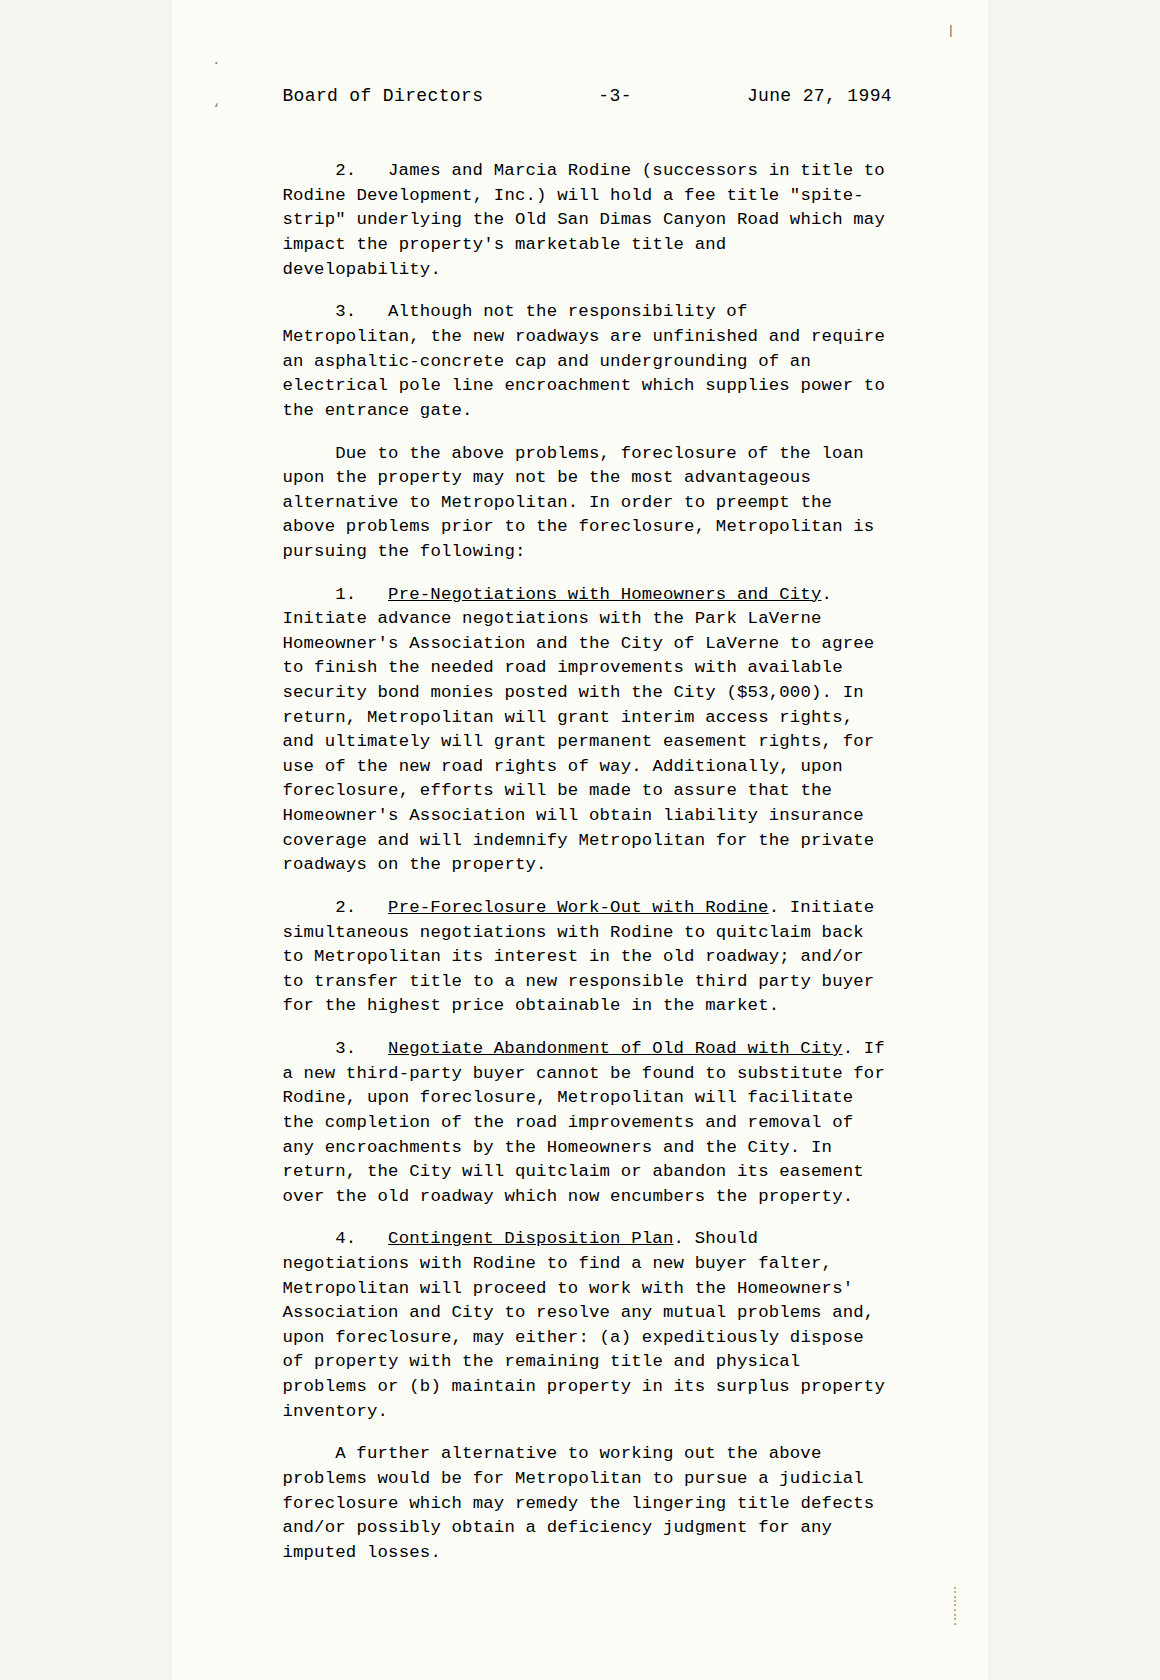|
.
‘
Board of Directors -3- June 27, 1994
2. James and Marcia Rodine (successors in title to Rodine Development, Inc.) will hold a fee title "spite-strip" underlying the Old San Dimas Canyon Road which may impact the property's marketable title and developability.
3. Although not the responsibility of Metropolitan, the new roadways are unfinished and require an asphaltic-concrete cap and undergrounding of an electrical pole line encroachment which supplies power to the entrance gate.
Due to the above problems, foreclosure of the loan upon the property may not be the most advantageous alternative to Metropolitan. In order to preempt the above problems prior to the foreclosure, Metropolitan is pursuing the following:
1. Pre-Negotiations with Homeowners and City. Initiate advance negotiations with the Park LaVerne Homeowner's Association and the City of LaVerne to agree to finish the needed road improvements with available security bond monies posted with the City ($53,000). In return, Metropolitan will grant interim access rights, and ultimately will grant permanent easement rights, for use of the new road rights of way. Additionally, upon foreclosure, efforts will be made to assure that the Homeowner's Association will obtain liability insurance coverage and will indemnify Metropolitan for the private roadways on the property.
2. Pre-Foreclosure Work-Out with Rodine. Initiate simultaneous negotiations with Rodine to quitclaim back to Metropolitan its interest in the old roadway; and/or to transfer title to a new responsible third party buyer for the highest price obtainable in the market.
3. Negotiate Abandonment of Old Road with City. If a new third-party buyer cannot be found to substitute for Rodine, upon foreclosure, Metropolitan will facilitate the completion of the road improvements and removal of any encroachments by the Homeowners and the City. In return, the City will quitclaim or abandon its easement over the old roadway which now encumbers the property.
4. Contingent Disposition Plan. Should negotiations with Rodine to find a new buyer falter, Metropolitan will proceed to work with the Homeowners' Association and City to resolve any mutual problems and, upon foreclosure, may either: (a) expeditiously dispose of property with the remaining title and physical problems or (b) maintain property in its surplus property inventory.
A further alternative to working out the above problems would be for Metropolitan to pursue a judicial foreclosure which may remedy the lingering title defects and/or possibly obtain a deficiency judgment for any imputed losses.
⋮
⋮
⋮